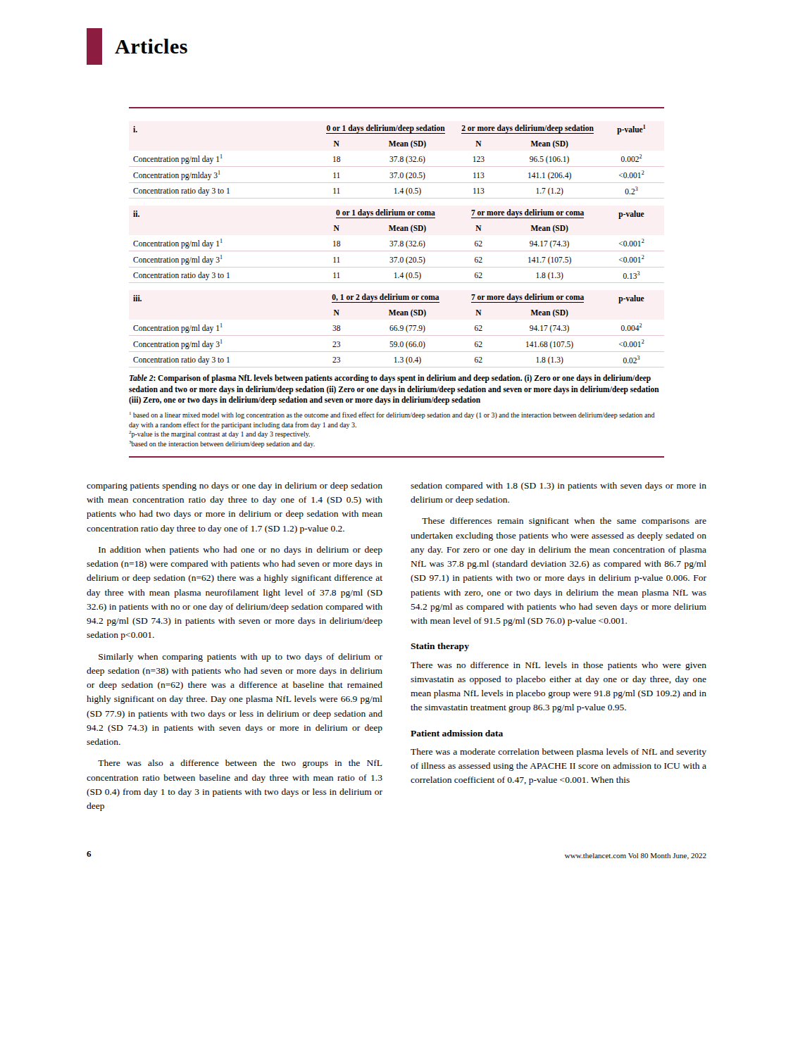Articles
| i. | 0 or 1 days delirium/deep sedation | 2 or more days delirium/deep sedation | p-value 1 |
| | N | Mean (SD) | N | Mean (SD) | |
| Concentration pg/ml day 1 1 | 18 | 37.8 (32.6) | 123 | 96.5 (106.1) | 0.002 2 |
| Concentration pg/mlday 3 1 | 11 | 37.0 (20.5) | 113 | 141.1 (206.4) | <0.001 2 |
| Concentration ratio day 3 to 1 | 11 | 1.4 (0.5) | 113 | 1.7 (1.2) | 0.2 3 |
| ii. | 0 or 1 days delirium or coma | 7 or more days delirium or coma | p-value |
| | N | Mean (SD) | N | Mean (SD) | |
| Concentration pg/ml day 1 1 | 18 | 37.8 (32.6) | 62 | 94.17 (74.3) | <0.001 2 |
| Concentration pg/ml day 3 1 | 11 | 37.0 (20.5) | 62 | 141.7 (107.5) | <0.001 2 |
| Concentration ratio day 3 to 1 | 11 | 1.4 (0.5) | 62 | 1.8 (1.3) | 0.13 3 |
| iii. | 0, 1 or 2 days delirium or coma | 7 or more days delirium or coma | p-value |
| | N | Mean (SD) | N | Mean (SD) | |
| Concentration pg/ml day 1 1 | 38 | 66.9 (77.9) | 62 | 94.17 (74.3) | 0.004 2 |
| Concentration pg/ml day 3 1 | 23 | 59.0 (66.0) | 62 | 141.68 (107.5) | <0.001 2 |
| Concentration ratio day 3 to 1 | 23 | 1.3 (0.4) | 62 | 1.8 (1.3) | 0.02 3 |
Table 2: Comparison of plasma NfL levels between patients according to days spent in delirium and deep sedation. (i) Zero or one days in delirium/deep sedation and two or more days in delirium/deep sedation (ii) Zero or one days in delirium/deep sedation and seven or more days in delirium/deep sedation (iii) Zero, one or two days in delirium/deep sedation and seven or more days in delirium/deep sedation
1 based on a linear mixed model with log concentration as the outcome and fixed effect for delirium/deep sedation and day (1 or 3) and the interaction between delirium/deep sedation and day with a random effect for the participant including data from day 1 and day 3.
2p-value is the marginal contrast at day 1 and day 3 respectively.
3based on the interaction between delirium/deep sedation and day.
comparing patients spending no days or one day in delirium or deep sedation with mean concentration ratio day three to day one of 1.4 (SD 0.5) with patients who had two days or more in delirium or deep sedation with mean concentration ratio day three to day one of 1.7 (SD 1.2) p-value 0.2.
In addition when patients who had one or no days in delirium or deep sedation (n=18) were compared with patients who had seven or more days in delirium or deep sedation (n=62) there was a highly significant difference at day three with mean plasma neurofilament light level of 37.8 pg/ml (SD 32.6) in patients with no or one day of delirium/deep sedation compared with 94.2 pg/ml (SD 74.3) in patients with seven or more days in delirium/deep sedation p<0.001.
Similarly when comparing patients with up to two days of delirium or deep sedation (n=38) with patients who had seven or more days in delirium or deep sedation (n=62) there was a difference at baseline that remained highly significant on day three. Day one plasma NfL levels were 66.9 pg/ml (SD 77.9) in patients with two days or less in delirium or deep sedation and 94.2 (SD 74.3) in patients with seven days or more in delirium or deep sedation.
There was also a difference between the two groups in the NfL concentration ratio between baseline and day three with mean ratio of 1.3 (SD 0.4) from day 1 to day 3 in patients with two days or less in delirium or deep
sedation compared with 1.8 (SD 1.3) in patients with seven days or more in delirium or deep sedation.
These differences remain significant when the same comparisons are undertaken excluding those patients who were assessed as deeply sedated on any day. For zero or one day in delirium the mean concentration of plasma NfL was 37.8 pg.ml (standard deviation 32.6) as compared with 86.7 pg/ml (SD 97.1) in patients with two or more days in delirium p-value 0.006. For patients with zero, one or two days in delirium the mean plasma NfL was 54.2 pg/ml as compared with patients who had seven days or more delirium with mean level of 91.5 pg/ml (SD 76.0) p-value <0.001.
Statin therapy
There was no difference in NfL levels in those patients who were given simvastatin as opposed to placebo either at day one or day three, day one mean plasma NfL levels in placebo group were 91.8 pg/ml (SD 109.2) and in the simvastatin treatment group 86.3 pg/ml p-value 0.95.
Patient admission data
There was a moderate correlation between plasma levels of NfL and severity of illness as assessed using the APACHE II score on admission to ICU with a correlation coefficient of 0.47, p-value <0.001. When this
6
www.thelancet.com Vol 80 Month June, 2022